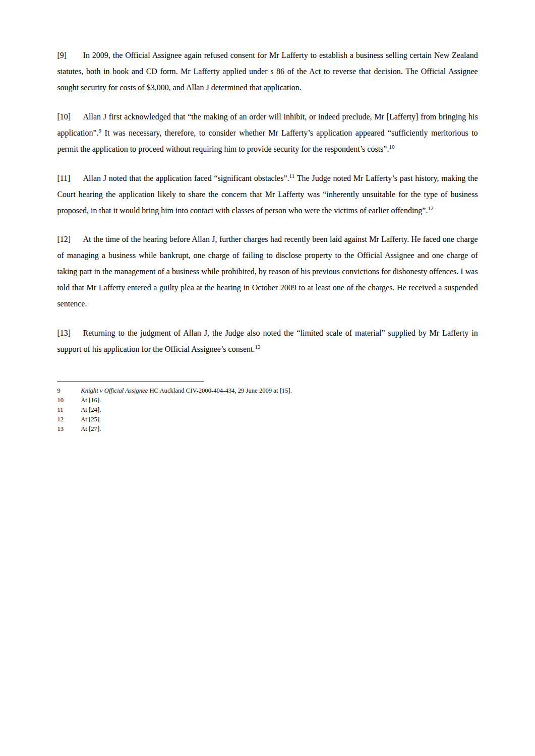[9] In 2009, the Official Assignee again refused consent for Mr Lafferty to establish a business selling certain New Zealand statutes, both in book and CD form. Mr Lafferty applied under s 86 of the Act to reverse that decision. The Official Assignee sought security for costs of $3,000, and Allan J determined that application.
[10] Allan J first acknowledged that “the making of an order will inhibit, or indeed preclude, Mr [Lafferty] from bringing his application”.9 It was necessary, therefore, to consider whether Mr Lafferty’s application appeared “sufficiently meritorious to permit the application to proceed without requiring him to provide security for the respondent’s costs”.10
[11] Allan J noted that the application faced “significant obstacles”.11 The Judge noted Mr Lafferty’s past history, making the Court hearing the application likely to share the concern that Mr Lafferty was “inherently unsuitable for the type of business proposed, in that it would bring him into contact with classes of person who were the victims of earlier offending”.12
[12] At the time of the hearing before Allan J, further charges had recently been laid against Mr Lafferty. He faced one charge of managing a business while bankrupt, one charge of failing to disclose property to the Official Assignee and one charge of taking part in the management of a business while prohibited, by reason of his previous convictions for dishonesty offences. I was told that Mr Lafferty entered a guilty plea at the hearing in October 2009 to at least one of the charges. He received a suspended sentence.
[13] Returning to the judgment of Allan J, the Judge also noted the “limited scale of material” supplied by Mr Lafferty in support of his application for the Official Assignee’s consent.13
| 9 | Knight v Official Assignee HC Auckland CIV-2000-404-434, 29 June 2009 at [15]. |
| 10 | At [16]. |
| 11 | At [24]. |
| 12 | At [25]. |
| 13 | At [27]. |